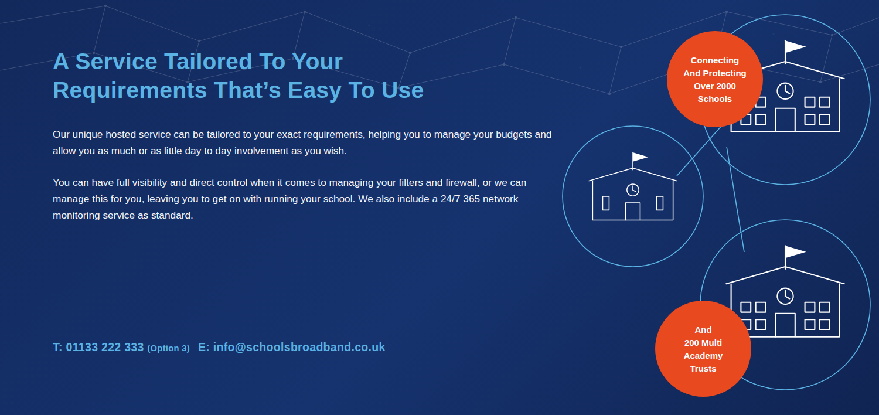A Service Tailored To Your
Requirements That’s Easy To Use
Our unique hosted service can be tailored to your exact requirements, helping you to manage your budgets and allow you as much or as little day to day involvement as you wish.
You can have full visibility and direct control when it comes to managing your filters and firewall, or we can manage this for you, leaving you to get on with running your school. We also include a 24/7 365 network monitoring service as standard.
T: 01133 222 333 (Option 3) E: info@schoolsbroadband.co.uk
Connecting And Protecting Over 2000 Schools And 200 Multi Academy Trusts